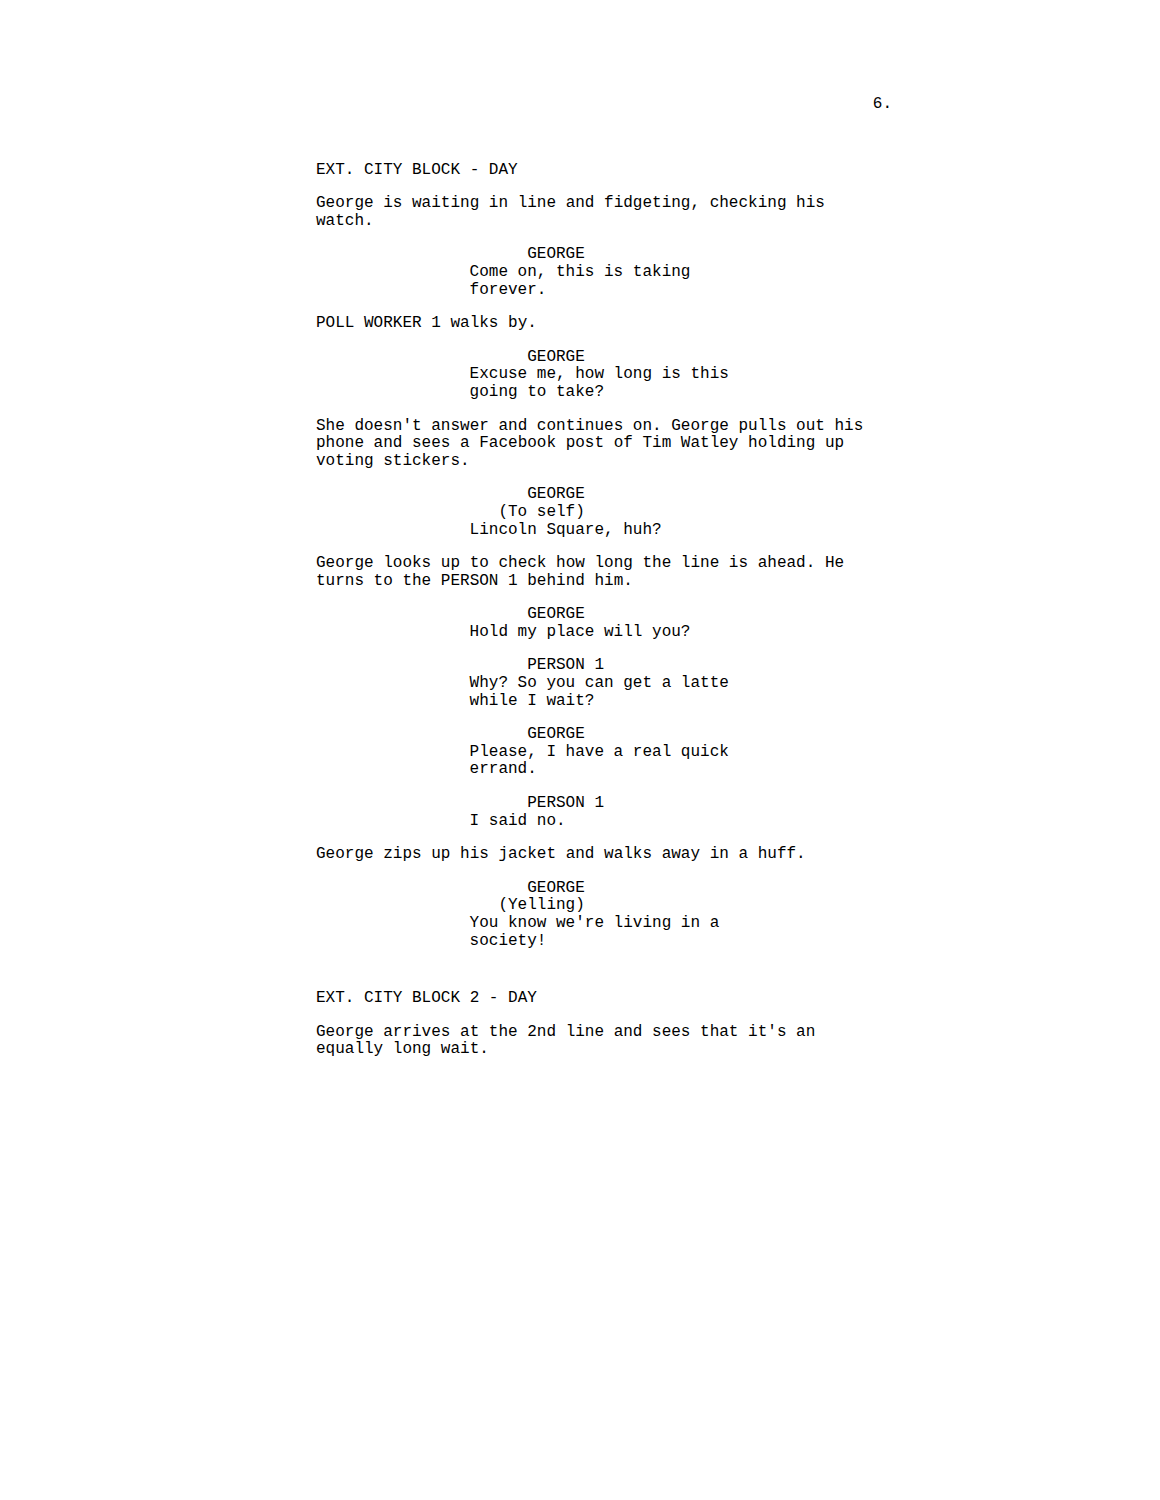6.
EXT. CITY BLOCK - DAY
George is waiting in line and fidgeting, checking his watch.
GEORGE
Come on, this is taking forever.
POLL WORKER 1 walks by.
GEORGE
Excuse me, how long is this going to take?
She doesn't answer and continues on. George pulls out his phone and sees a Facebook post of Tim Watley holding up voting stickers.
GEORGE
(To self)
Lincoln Square, huh?
George looks up to check how long the line is ahead. He turns to the PERSON 1 behind him.
GEORGE
Hold my place will you?
PERSON 1
Why? So you can get a latte while I wait?
GEORGE
Please, I have a real quick errand.
PERSON 1
I said no.
George zips up his jacket and walks away in a huff.
GEORGE
(Yelling)
You know we're living in a society!
EXT. CITY BLOCK 2 - DAY
George arrives at the 2nd line and sees that it's an equally long wait.